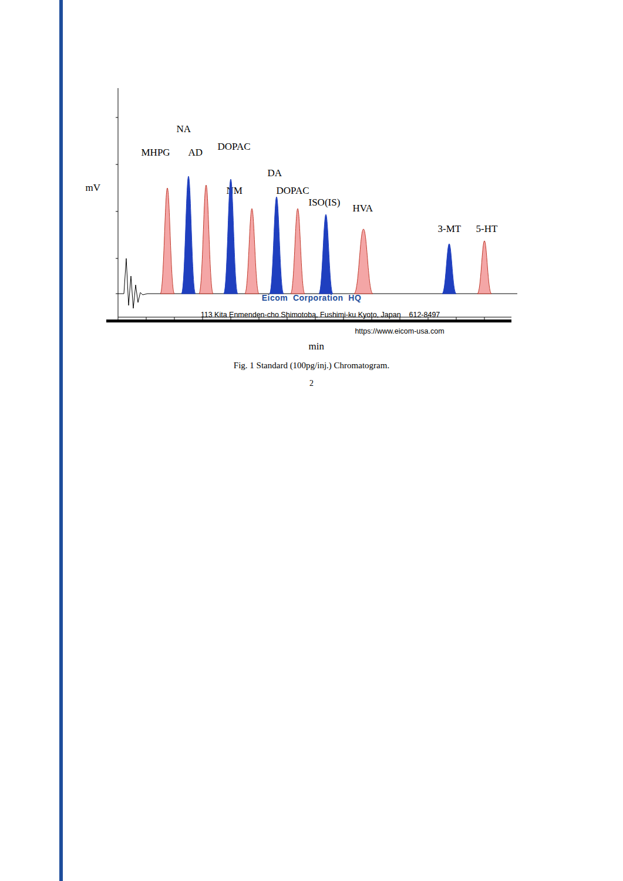mV min NA MHPG AD DOPAC DA NM DOPAC ISO(IS) HVA 3-MT 5-HT
Fig. 1 Standard (100pg/inj.) Chromatogram.
Eicom Corporation HQ
113 Kita Enmenden-cho Shimotoba, Fushimi-ku Kyoto, Japan 612-8497
https://www.eicom-usa.com
2